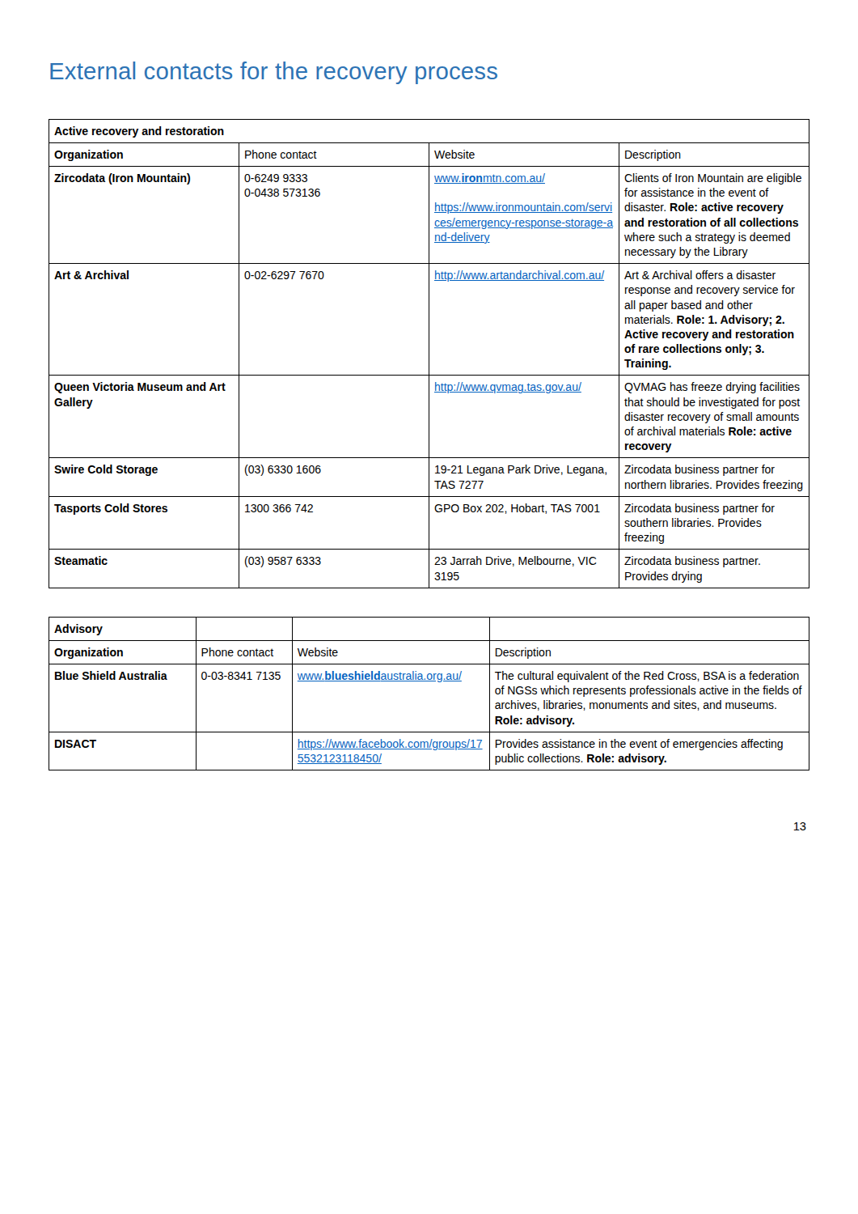External contacts for the recovery process
| Active recovery and restoration |
| Organization | Phone contact | Website | Description |
| Zircodata (Iron Mountain) | 0-6249 9333 0-0438 573136 | www. iron mtn.com.au/ https://www.ironmountain.com/services/emergency-response-storage-and-delivery | Clients of Iron Mountain are eligible for assistance in the event of disaster. Role: active recovery and restoration of all collections where such a strategy is deemed necessary by the Library |
| Art & Archival | 0-02-6297 7670 | http://www.artandarchival.com.au/ | Art & Archival offers a disaster response and recovery service for all paper based and other materials. Role: 1. Advisory; 2. Active recovery and restoration of rare collections only; 3. Training. |
| Queen Victoria Museum and Art Gallery | | http://www.qvmag.tas.gov.au/ | QVMAG has freeze drying facilities that should be investigated for post disaster recovery of small amounts of archival materials Role: active recovery |
| Swire Cold Storage | (03) 6330 1606 | 19-21 Legana Park Drive, Legana, TAS 7277 | Zircodata business partner for northern libraries. Provides freezing |
| Tasports Cold Stores | 1300 366 742 | GPO Box 202, Hobart, TAS 7001 | Zircodata business partner for southern libraries. Provides freezing |
| Steamatic | (03) 9587 6333 | 23 Jarrah Drive, Melbourne, VIC 3195 | Zircodata business partner. Provides drying |
| Advisory | | | |
| Organization | Phone contact | Website | Description |
| Blue Shield Australia | 0-03-8341 7135 | www. blueshield australia.org.au/ | The cultural equivalent of the Red Cross, BSA is a federation of NGSs which represents professionals active in the fields of archives, libraries, monuments and sites, and museums. Role: advisory. |
| DISACT | | https://www.facebook.com/groups/175532123118450/ | Provides assistance in the event of emergencies affecting public collections. Role: advisory. |
13